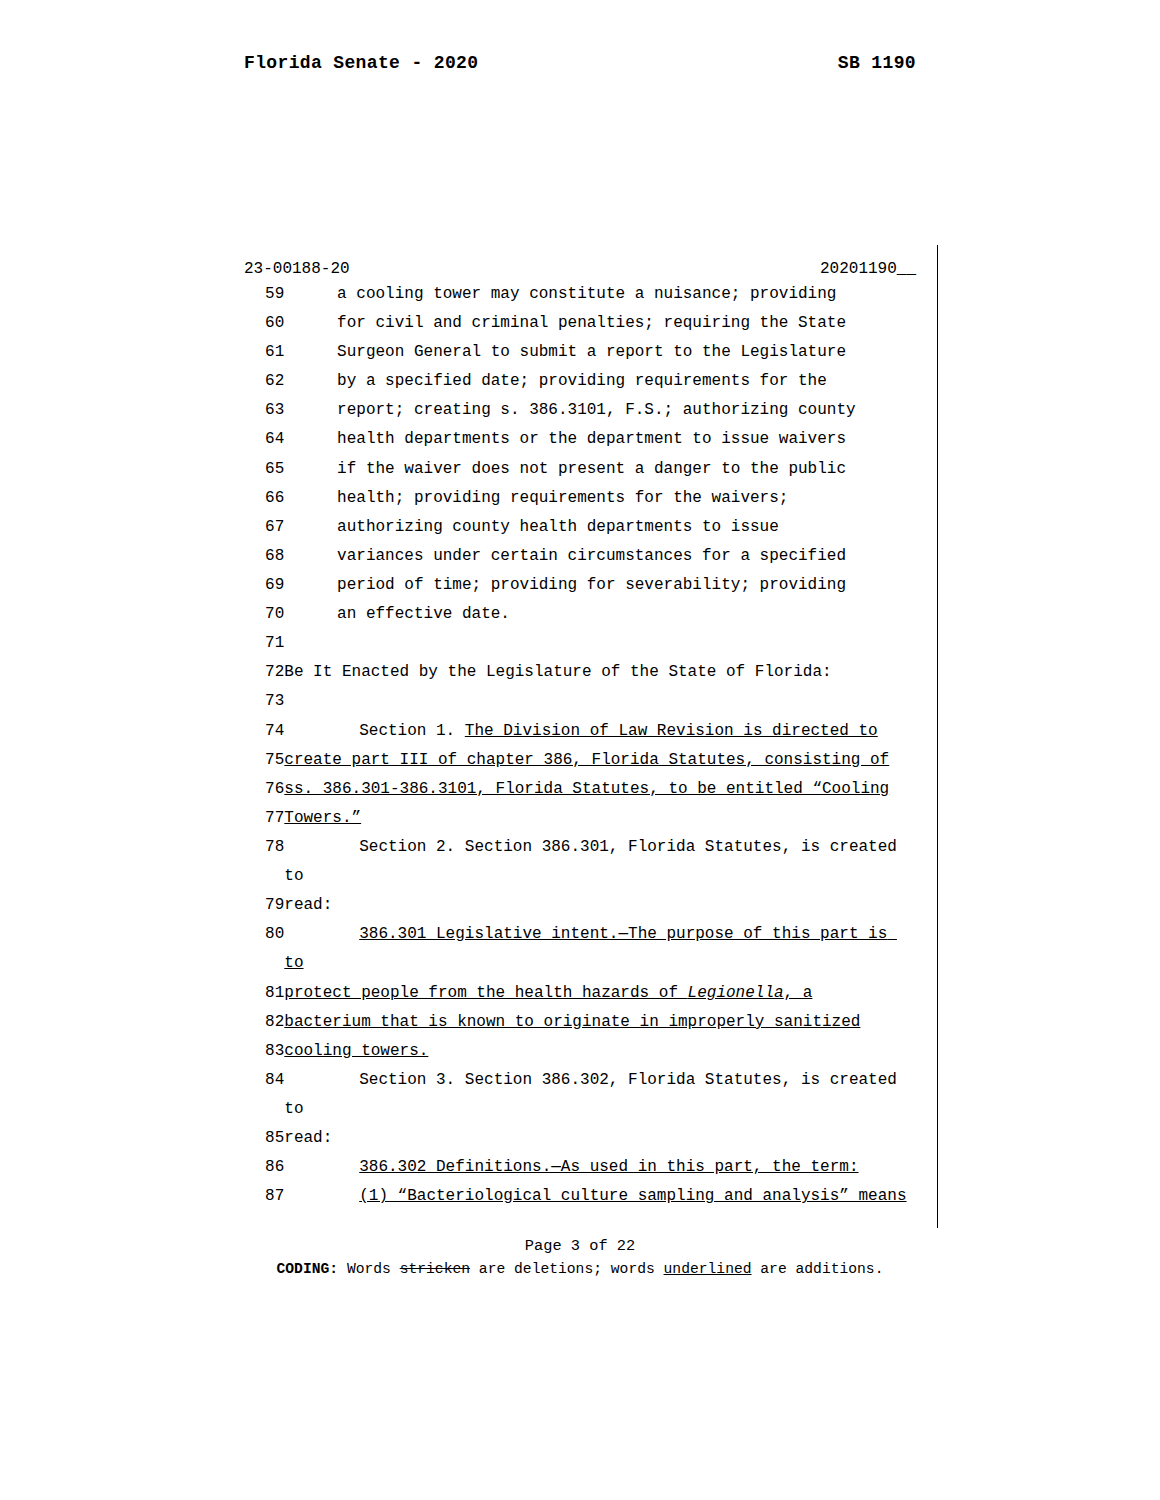Florida Senate - 2020
SB 1190
23-00188-20
20201190__
| 59 | a cooling tower may constitute a nuisance; providing |
| 60 | for civil and criminal penalties; requiring the State |
| 61 | Surgeon General to submit a report to the Legislature |
| 62 | by a specified date; providing requirements for the |
| 63 | report; creating s. 386.3101, F.S.; authorizing county |
| 64 | health departments or the department to issue waivers |
| 65 | if the waiver does not present a danger to the public |
| 66 | health; providing requirements for the waivers; |
| 67 | authorizing county health departments to issue |
| 68 | variances under certain circumstances for a specified |
| 69 | period of time; providing for severability; providing |
| 70 | an effective date. |
| 71 | |
| 72 | Be It Enacted by the Legislature of the State of Florida: |
| 73 | |
| 74 | Section 1. The Division of Law Revision is directed to |
| 75 | create part III of chapter 386, Florida Statutes, consisting of |
| 76 | ss. 386.301-386.3101, Florida Statutes, to be entitled “Cooling |
| 77 | Towers.” |
| 78 | Section 2. Section 386.301, Florida Statutes, is created to |
| 79 | read: |
| 80 | 386.301 Legislative intent.—The purpose of this part is to |
| 81 | protect people from the health hazards of Legionella , a |
| 82 | bacterium that is known to originate in improperly sanitized |
| 83 | cooling towers. |
| 84 | Section 3. Section 386.302, Florida Statutes, is created to |
| 85 | read: |
| 86 | 386.302 Definitions.—As used in this part, the term: |
| 87 | (1) “Bacteriological culture sampling and analysis” means |
Page 3 of 22
CODING: Words stricken are deletions; words underlined are additions.